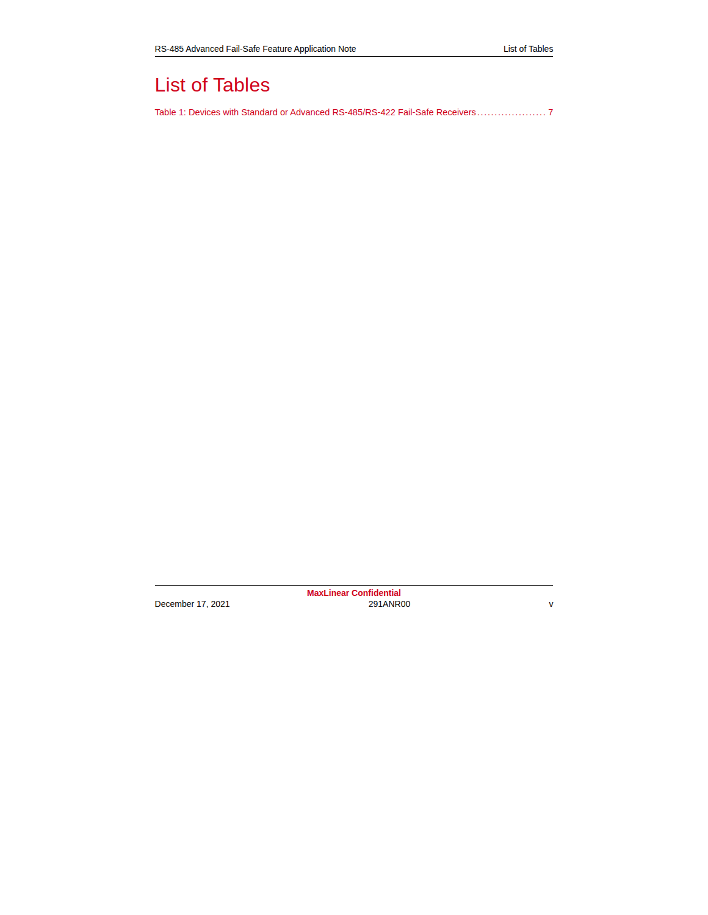RS-485 Advanced Fail-Safe Feature Application Note
List of Tables
List of Tables
Table 1: Devices with Standard or Advanced RS-485/RS-422 Fail-Safe Receivers 7
MaxLinear Confidential
December 17, 2021
291ANR00
v